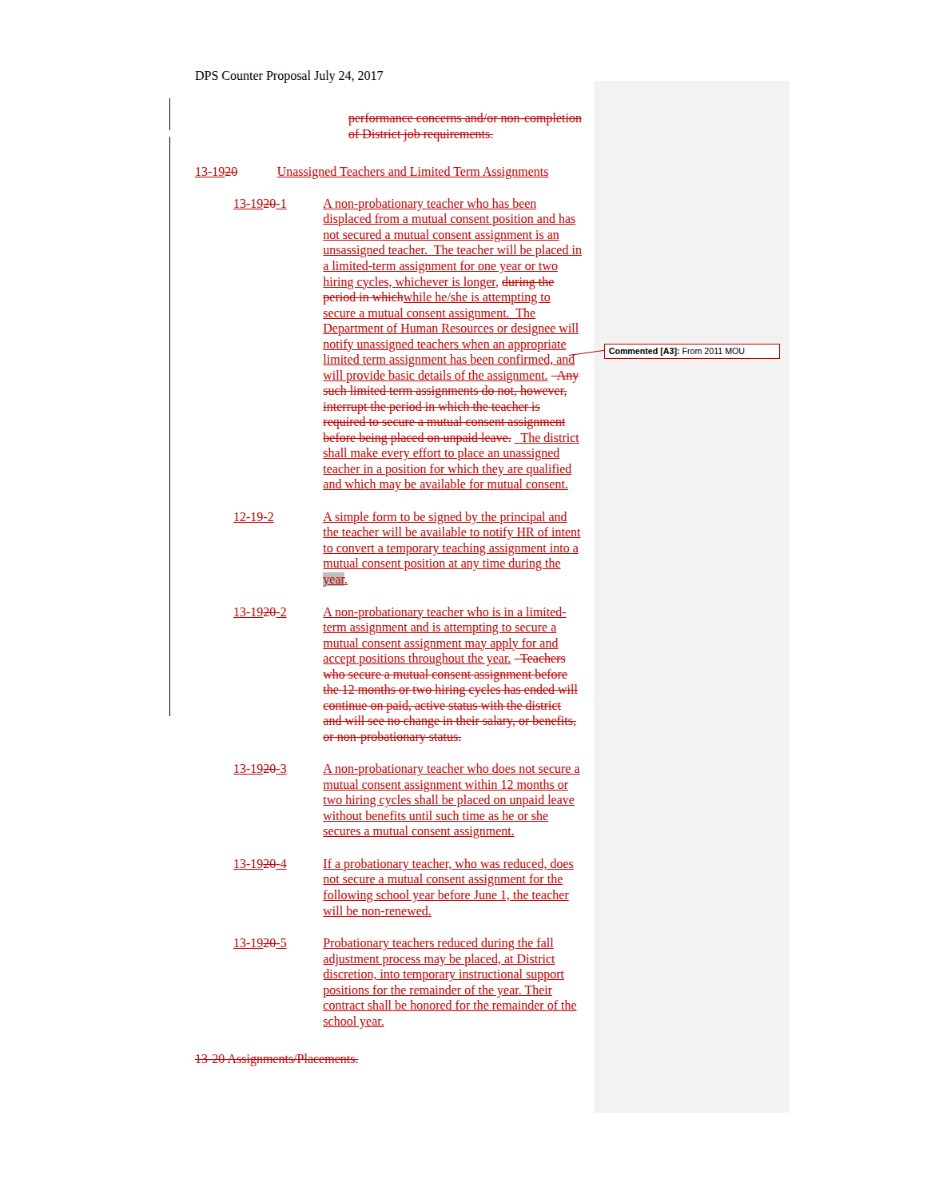DPS Counter Proposal July 24, 2017
performance concerns and/or non-completion of District job requirements.
13-1920
Unassigned Teachers and Limited Term Assignments
13-1920-1
A non-probationary teacher who has been displaced from a mutual consent position and has not secured a mutual consent assignment is an unsassigned teacher. The teacher will be placed in a limited-term assignment for one year or two hiring cycles, whichever is longer, during the period in which while he/she is attempting to secure a mutual consent assignment. The Department of Human Resources or designee will notify unassigned teachers when an appropriate limited term assignment has been confirmed, and will provide basic details of the assignment. Any such limited term assignments do not, however, interrupt the period in which the teacher is required to secure a mutual consent assignment before being placed on unpaid leave. The district shall make every effort to place an unassigned teacher in a position for which they are qualified and which may be available for mutual consent.
12-19-2
A simple form to be signed by the principal and the teacher will be available to notify HR of intent to convert a temporary teaching assignment into a mutual consent position at any time during the year.
13-1920-2
A non-probationary teacher who is in a limited-term assignment and is attempting to secure a mutual consent assignment may apply for and accept positions throughout the year. Teachers who secure a mutual consent assignment before the 12 months or two hiring cycles has ended will continue on paid, active status with the district and will see no change in their salary, or benefits, or non-probationary status.
13-1920-3
A non-probationary teacher who does not secure a mutual consent assignment within 12 months or two hiring cycles shall be placed on unpaid leave without benefits until such time as he or she secures a mutual consent assignment.
13-1920-4
If a probationary teacher, who was reduced, does not secure a mutual consent assignment for the following school year before June 1, the teacher will be non-renewed.
13-1920-5
Probationary teachers reduced during the fall adjustment process may be placed, at District discretion, into temporary instructional support positions for the remainder of the year. Their contract shall be honored for the remainder of the school year.
13-20 Assignments/Placements.
Commented [A3]: From 2011 MOU